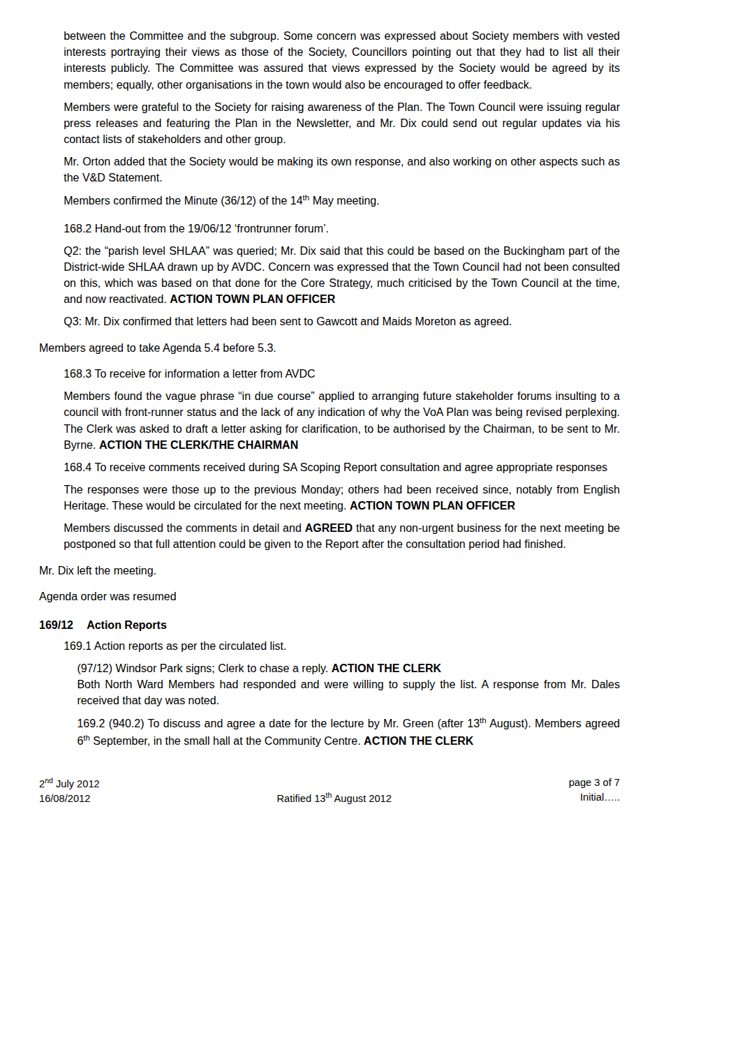between the Committee and the subgroup. Some concern was expressed about Society members with vested interests portraying their views as those of the Society, Councillors pointing out that they had to list all their interests publicly. The Committee was assured that views expressed by the Society would be agreed by its members; equally, other organisations in the town would also be encouraged to offer feedback.
Members were grateful to the Society for raising awareness of the Plan. The Town Council were issuing regular press releases and featuring the Plan in the Newsletter, and Mr. Dix could send out regular updates via his contact lists of stakeholders and other group.
Mr. Orton added that the Society would be making its own response, and also working on other aspects such as the V&D Statement.
Members confirmed the Minute (36/12) of the 14th May meeting.
168.2 Hand-out from the 19/06/12 ‘frontrunner forum’.
Q2: the “parish level SHLAA” was queried; Mr. Dix said that this could be based on the Buckingham part of the District-wide SHLAA drawn up by AVDC. Concern was expressed that the Town Council had not been consulted on this, which was based on that done for the Core Strategy, much criticised by the Town Council at the time, and now reactivated. ACTION TOWN PLAN OFFICER
Q3: Mr. Dix confirmed that letters had been sent to Gawcott and Maids Moreton as agreed.
Members agreed to take Agenda 5.4 before 5.3.
168.3 To receive for information a letter from AVDC
Members found the vague phrase “in due course” applied to arranging future stakeholder forums insulting to a council with front-runner status and the lack of any indication of why the VoA Plan was being revised perplexing. The Clerk was asked to draft a letter asking for clarification, to be authorised by the Chairman, to be sent to Mr. Byrne. ACTION THE CLERK/THE CHAIRMAN
168.4 To receive comments received during SA Scoping Report consultation and agree appropriate responses
The responses were those up to the previous Monday; others had been received since, notably from English Heritage. These would be circulated for the next meeting. ACTION TOWN PLAN OFFICER
Members discussed the comments in detail and AGREED that any non-urgent business for the next meeting be postponed so that full attention could be given to the Report after the consultation period had finished.
Mr. Dix left the meeting.
Agenda order was resumed
169/12 Action Reports
169.1 Action reports as per the circulated list.
(97/12) Windsor Park signs; Clerk to chase a reply. ACTION THE CLERK
Both North Ward Members had responded and were willing to supply the list. A response from Mr. Dales received that day was noted.
169.2 (940.2) To discuss and agree a date for the lecture by Mr. Green (after 13th August). Members agreed 6th September, in the small hall at the Community Centre. ACTION THE CLERK
2nd July 2012
16/08/2012
Ratified 13th August 2012
page 3 of 7
Initial…..